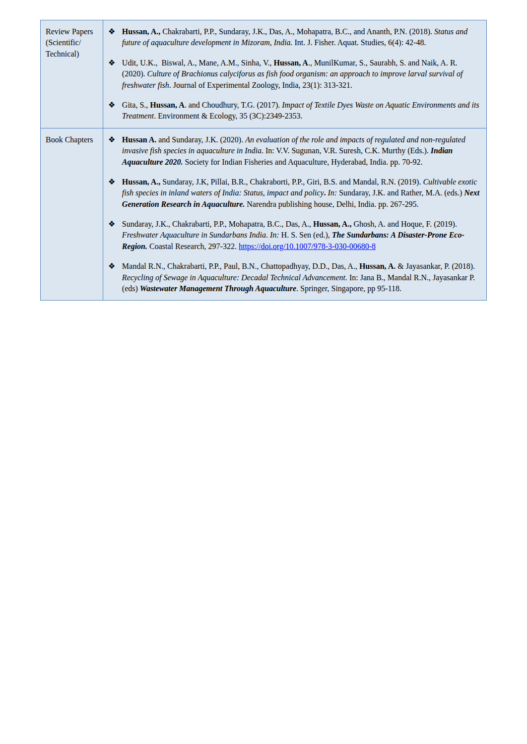| Review Papers (Scientific/ Technical) | Hussan, A., Chakrabarti, P.P., Sundaray, J.K., Das, A., Mohapatra, B.C., and Ananth, P.N. (2018). Status and future of aquaculture development in Mizoram, India. Int. J. Fisher. Aquat. Studies, 6(4): 42-48. Udit, U.K., Biswal, A., Mane, A.M., Sinha, V., Hussan, A ., MunilKumar, S., Saurabh, S. and Naik, A. R. (2020). Culture of Brachionus calyciforus as fish food organism: an approach to improve larval survival of freshwater fish . Journal of Experimental Zoology, India, 23(1): 313-321. Gita, S., Hussan, A . and Choudhury, T.G. (2017). Impact of Textile Dyes Waste on Aquatic Environments and its Treatment . Environment & Ecology, 35 (3C):2349-2353. |
| Book Chapters | Hussan A. and Sundaray, J.K. (2020). An evaluation of the role and impacts of regulated and non-regulated invasive fish species in aquaculture in India . In: V.V. Sugunan, V.R. Suresh, C.K. Murthy (Eds.). Indian Aquaculture 2020. Society for Indian Fisheries and Aquaculture, Hyderabad, India. pp. 70-92. Hussan, A., Sundaray, J.K, Pillai, B.R., Chakraborti, P.P., Giri, B.S. and Mandal, R.N. (2019). Cultivable exotic fish species in inland waters of India: Status, impact and policy . In: Sundaray, J.K. and Rather, M.A. (eds.) Next Generation Research in Aquaculture. Narendra publishing house, Delhi, India. pp. 267-295. Sundaray, J.K., Chakrabarti, P.P., Mohapatra, B.C., Das, A., Hussan, A., Ghosh, A. and Hoque, F. (2019). Freshwater Aquaculture in Sundarbans India . In: H. S. Sen (ed.), The Sundarbans: A Disaster-Prone Eco-Region. Coastal Research, 297-322. https://doi.org/10.1007/978-3-030-00680-8 Mandal R.N., Chakrabarti, P.P., Paul, B.N., Chattopadhyay, D.D., Das, A., Hussan, A. & Jayasankar, P. (2018). Recycling of Sewage in Aquaculture: Decadal Technical Advancement. In: Jana B., Mandal R.N., Jayasankar P. (eds) Wastewater Management Through Aquaculture . Springer, Singapore, pp 95-118. |